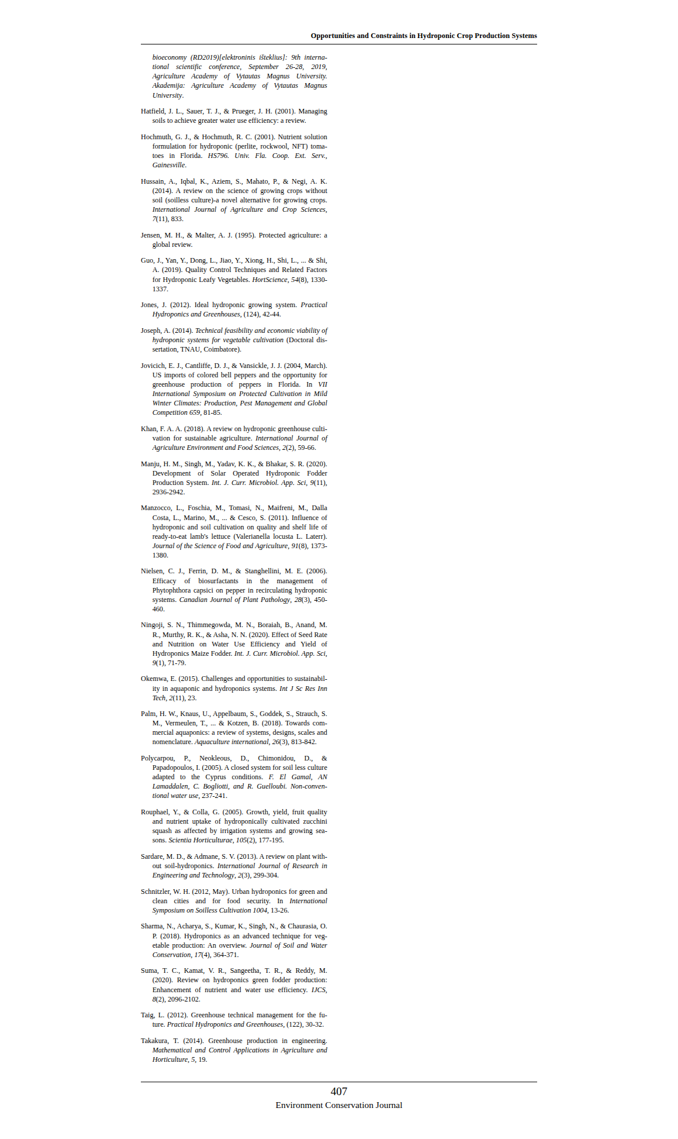Opportunities and Constraints in Hydroponic Crop Production Systems
bioeconomy (RD2019)[elektroninis išteklius]: 9th international scientific conference, September 26-28, 2019, Agriculture Academy of Vytautas Magnus University. Akademija: Agriculture Academy of Vytautas Magnus University.
Hatfield, J. L., Sauer, T. J., & Prueger, J. H. (2001). Managing soils to achieve greater water use efficiency: a review.
Hochmuth, G. J., & Hochmuth, R. C. (2001). Nutrient solution formulation for hydroponic (perlite, rockwool, NFT) tomatoes in Florida. HS796. Univ. Fla. Coop. Ext. Serv., Gainesville.
Hussain, A., Iqbal, K., Aziem, S., Mahato, P., & Negi, A. K. (2014). A review on the science of growing crops without soil (soilless culture)-a novel alternative for growing crops. International Journal of Agriculture and Crop Sciences, 7(11), 833.
Jensen, M. H., & Malter, A. J. (1995). Protected agriculture: a global review.
Guo, J., Yan, Y., Dong, L., Jiao, Y., Xiong, H., Shi, L., ... & Shi, A. (2019). Quality Control Techniques and Related Factors for Hydroponic Leafy Vegetables. HortScience, 54(8), 1330-1337.
Jones, J. (2012). Ideal hydroponic growing system. Practical Hydroponics and Greenhouses, (124), 42-44.
Joseph, A. (2014). Technical feasibility and economic viability of hydroponic systems for vegetable cultivation (Doctoral dissertation, TNAU, Coimbatore).
Jovicich, E. J., Cantliffe, D. J., & Vansickle, J. J. (2004, March). US imports of colored bell peppers and the opportunity for greenhouse production of peppers in Florida. In VII International Symposium on Protected Cultivation in Mild Winter Climates: Production, Pest Management and Global Competition 659, 81-85.
Khan, F. A. A. (2018). A review on hydroponic greenhouse cultivation for sustainable agriculture. International Journal of Agriculture Environment and Food Sciences, 2(2), 59-66.
Manju, H. M., Singh, M., Yadav, K. K., & Bhakar, S. R. (2020). Development of Solar Operated Hydroponic Fodder Production System. Int. J. Curr. Microbiol. App. Sci, 9(11), 2936-2942.
Manzocco, L., Foschia, M., Tomasi, N., Maifreni, M., Dalla Costa, L., Marino, M., ... & Cesco, S. (2011). Influence of hydroponic and soil cultivation on quality and shelf life of ready-to-eat lamb's lettuce (Valerianella locusta L. Laterr). Journal of the Science of Food and Agriculture, 91(8), 1373-1380.
Nielsen, C. J., Ferrin, D. M., & Stanghellini, M. E. (2006). Efficacy of biosurfactants in the management of Phytophthora capsici on pepper in recirculating hydroponic systems. Canadian Journal of Plant Pathology, 28(3), 450-460.
Ningoji, S. N., Thimmegowda, M. N., Boraiah, B., Anand, M. R., Murthy, R. K., & Asha, N. N. (2020). Effect of Seed Rate and Nutrition on Water Use Efficiency and Yield of Hydroponics Maize Fodder. Int. J. Curr. Microbiol. App. Sci, 9(1), 71-79.
Okemwa, E. (2015). Challenges and opportunities to sustainability in aquaponic and hydroponics systems. Int J Sc Res Inn Tech, 2(11), 23.
Palm, H. W., Knaus, U., Appelbaum, S., Goddek, S., Strauch, S. M., Vermeulen, T., ... & Kotzen, B. (2018). Towards commercial aquaponics: a review of systems, designs, scales and nomenclature. Aquaculture international, 26(3), 813-842.
Polycarpou, P., Neokleous, D., Chimonidou, D., & Papadopoulos, I. (2005). A closed system for soil less culture adapted to the Cyprus conditions. F. El Gamal, AN Lamaddalen, C. Bogliotti, and R. Guelloubi. Non-conventional water use, 237-241.
Rouphael, Y., & Colla, G. (2005). Growth, yield, fruit quality and nutrient uptake of hydroponically cultivated zucchini squash as affected by irrigation systems and growing seasons. Scientia Horticulturae, 105(2), 177-195.
Sardare, M. D., & Admane, S. V. (2013). A review on plant without soil-hydroponics. International Journal of Research in Engineering and Technology, 2(3), 299-304.
Schnitzler, W. H. (2012, May). Urban hydroponics for green and clean cities and for food security. In International Symposium on Soilless Cultivation 1004, 13-26.
Sharma, N., Acharya, S., Kumar, K., Singh, N., & Chaurasia, O. P. (2018). Hydroponics as an advanced technique for vegetable production: An overview. Journal of Soil and Water Conservation, 17(4), 364-371.
Suma, T. C., Kamat, V. R., Sangeetha, T. R., & Reddy, M. (2020). Review on hydroponics green fodder production: Enhancement of nutrient and water use efficiency. IJCS, 8(2), 2096-2102.
Taig, L. (2012). Greenhouse technical management for the future. Practical Hydroponics and Greenhouses, (122), 30-32.
Takakura, T. (2014). Greenhouse production in engineering. Mathematical and Control Applications in Agriculture and Horticulture, 5, 19.
407
Environment Conservation Journal